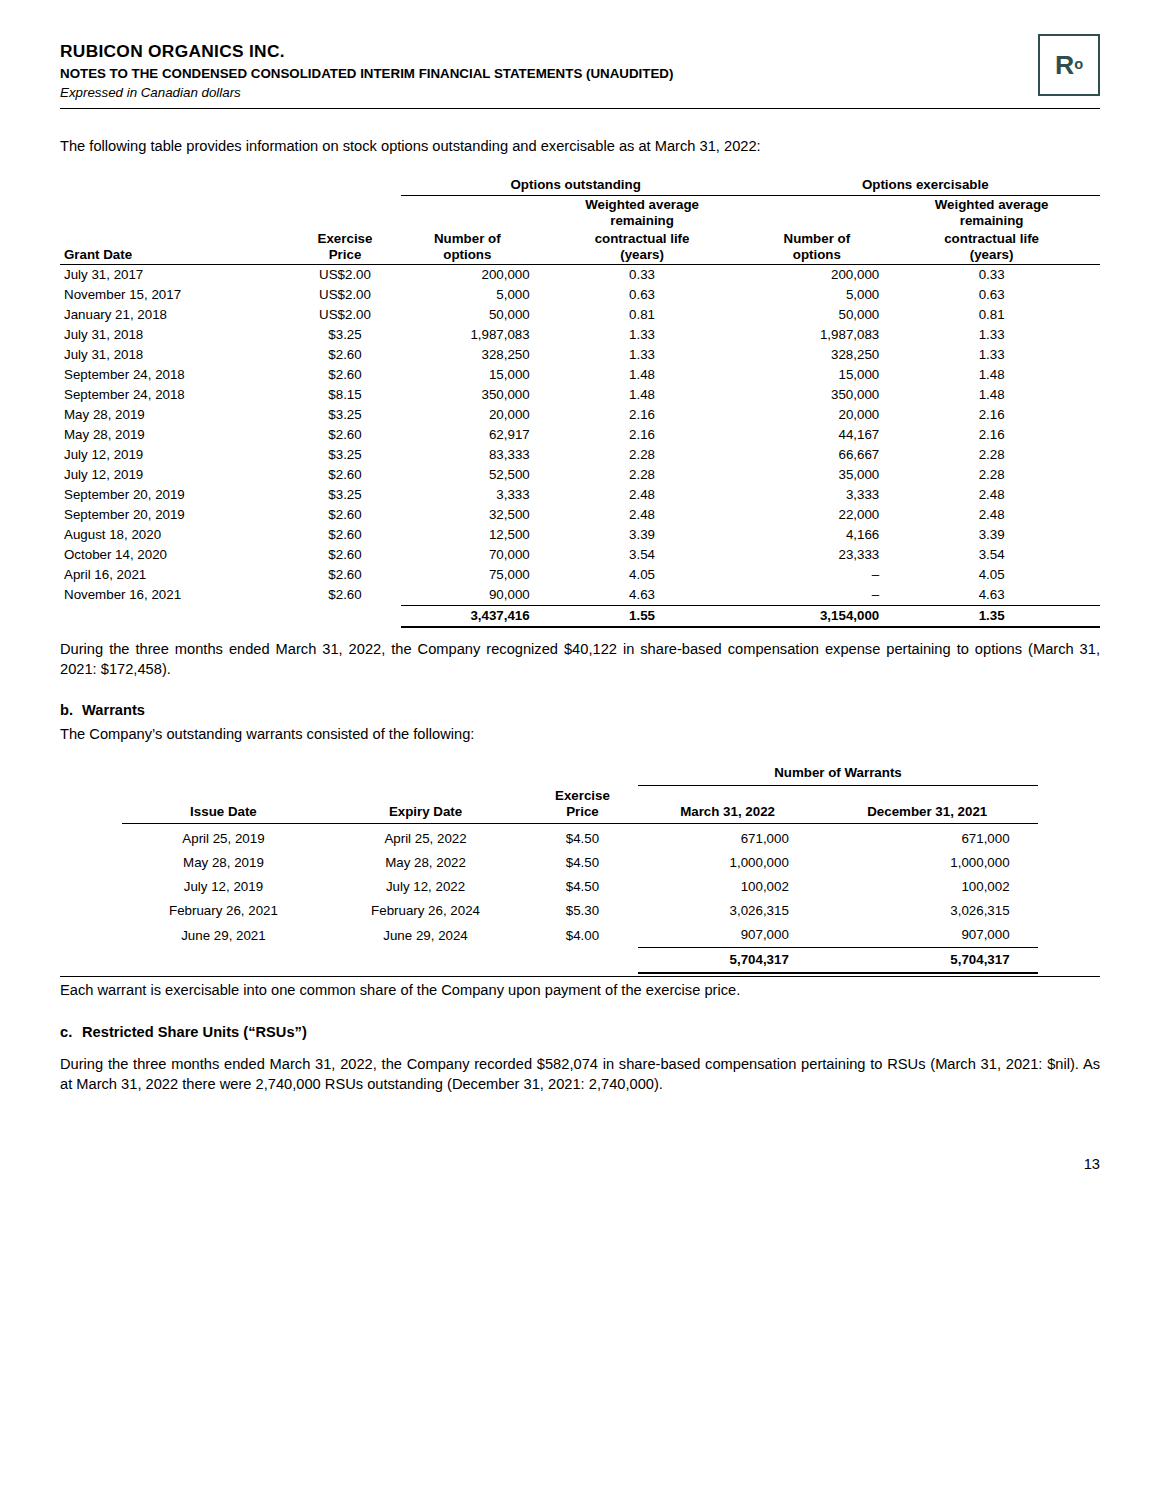Ro
RUBICON ORGANICS INC.
NOTES TO THE CONDENSED CONSOLIDATED INTERIM FINANCIAL STATEMENTS (UNAUDITED)
Expressed in Canadian dollars
The following table provides information on stock options outstanding and exercisable as at March 31, 2022:
| | | Options outstanding | Options exercisable |
| --- | --- | --- | --- |
| | | | Weighted average remaining | | Weighted average remaining |
| Grant Date | Exercise Price | Number of options | contractual life (years) | Number of options | contractual life (years) |
| July 31, 2017 | US$2.00 | 200,000 | 0.33 | 200,000 | 0.33 |
| November 15, 2017 | US$2.00 | 5,000 | 0.63 | 5,000 | 0.63 |
| January 21, 2018 | US$2.00 | 50,000 | 0.81 | 50,000 | 0.81 |
| July 31, 2018 | $3.25 | 1,987,083 | 1.33 | 1,987,083 | 1.33 |
| July 31, 2018 | $2.60 | 328,250 | 1.33 | 328,250 | 1.33 |
| September 24, 2018 | $2.60 | 15,000 | 1.48 | 15,000 | 1.48 |
| September 24, 2018 | $8.15 | 350,000 | 1.48 | 350,000 | 1.48 |
| May 28, 2019 | $3.25 | 20,000 | 2.16 | 20,000 | 2.16 |
| May 28, 2019 | $2.60 | 62,917 | 2.16 | 44,167 | 2.16 |
| July 12, 2019 | $3.25 | 83,333 | 2.28 | 66,667 | 2.28 |
| July 12, 2019 | $2.60 | 52,500 | 2.28 | 35,000 | 2.28 |
| September 20, 2019 | $3.25 | 3,333 | 2.48 | 3,333 | 2.48 |
| September 20, 2019 | $2.60 | 32,500 | 2.48 | 22,000 | 2.48 |
| August 18, 2020 | $2.60 | 12,500 | 3.39 | 4,166 | 3.39 |
| October 14, 2020 | $2.60 | 70,000 | 3.54 | 23,333 | 3.54 |
| April 16, 2021 | $2.60 | 75,000 | 4.05 | – | 4.05 |
| November 16, 2021 | $2.60 | 90,000 | 4.63 | – | 4.63 |
| | | 3,437,416 | 1.55 | 3,154,000 | 1.35 |
During the three months ended March 31, 2022, the Company recognized $40,122 in share-based compensation expense pertaining to options (March 31, 2021: $172,458).
b. Warrants
The Company’s outstanding warrants consisted of the following:
| | | | Number of Warrants |
| --- | --- | --- | --- |
| Issue Date | Expiry Date | Exercise Price | March 31, 2022 | December 31, 2021 |
| April 25, 2019 | April 25, 2022 | $4.50 | 671,000 | 671,000 |
| May 28, 2019 | May 28, 2022 | $4.50 | 1,000,000 | 1,000,000 |
| July 12, 2019 | July 12, 2022 | $4.50 | 100,002 | 100,002 |
| February 26, 2021 | February 26, 2024 | $5.30 | 3,026,315 | 3,026,315 |
| June 29, 2021 | June 29, 2024 | $4.00 | 907,000 | 907,000 |
| | | | 5,704,317 | 5,704,317 |
Each warrant is exercisable into one common share of the Company upon payment of the exercise price.
c. Restricted Share Units (“RSUs”)
During the three months ended March 31, 2022, the Company recorded $582,074 in share-based compensation pertaining to RSUs (March 31, 2021: $nil). As at March 31, 2022 there were 2,740,000 RSUs outstanding (December 31, 2021: 2,740,000).
13